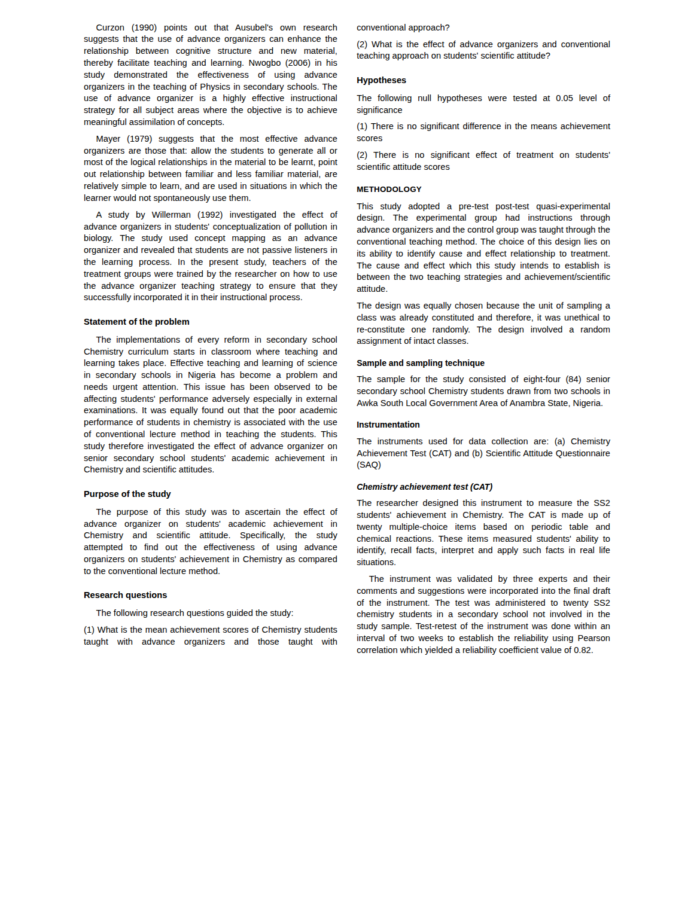Curzon (1990) points out that Ausubel's own research suggests that the use of advance organizers can enhance the relationship between cognitive structure and new material, thereby facilitate teaching and learning. Nwogbo (2006) in his study demonstrated the effectiveness of using advance organizers in the teaching of Physics in secondary schools. The use of advance organizer is a highly effective instructional strategy for all subject areas where the objective is to achieve meaningful assimilation of concepts.
Mayer (1979) suggests that the most effective advance organizers are those that: allow the students to generate all or most of the logical relationships in the material to be learnt, point out relationship between familiar and less familiar material, are relatively simple to learn, and are used in situations in which the learner would not spontaneously use them.
A study by Willerman (1992) investigated the effect of advance organizers in students' conceptualization of pollution in biology. The study used concept mapping as an advance organizer and revealed that students are not passive listeners in the learning process. In the present study, teachers of the treatment groups were trained by the researcher on how to use the advance organizer teaching strategy to ensure that they successfully incorporated it in their instructional process.
Statement of the problem
The implementations of every reform in secondary school Chemistry curriculum starts in classroom where teaching and learning takes place. Effective teaching and learning of science in secondary schools in Nigeria has become a problem and needs urgent attention. This issue has been observed to be affecting students' performance adversely especially in external examinations. It was equally found out that the poor academic performance of students in chemistry is associated with the use of conventional lecture method in teaching the students. This study therefore investigated the effect of advance organizer on senior secondary school students' academic achievement in Chemistry and scientific attitudes.
Purpose of the study
The purpose of this study was to ascertain the effect of advance organizer on students' academic achievement in Chemistry and scientific attitude. Specifically, the study attempted to find out the effectiveness of using advance organizers on students' achievement in Chemistry as compared to the conventional lecture method.
Research questions
The following research questions guided the study:
(1) What is the mean achievement scores of Chemistry students taught with advance organizers and those taught with conventional approach?
(2) What is the effect of advance organizers and conventional teaching approach on students' scientific attitude?
Hypotheses
The following null hypotheses were tested at 0.05 level of significance
(1) There is no significant difference in the means achievement scores
(2) There is no significant effect of treatment on students' scientific attitude scores
Methodology
This study adopted a pre-test post-test quasi-experimental design. The experimental group had instructions through advance organizers and the control group was taught through the conventional teaching method. The choice of this design lies on its ability to identify cause and effect relationship to treatment. The cause and effect which this study intends to establish is between the two teaching strategies and achievement/scientific attitude.
The design was equally chosen because the unit of sampling a class was already constituted and therefore, it was unethical to re-constitute one randomly. The design involved a random assignment of intact classes.
Sample and sampling technique
The sample for the study consisted of eight-four (84) senior secondary school Chemistry students drawn from two schools in Awka South Local Government Area of Anambra State, Nigeria.
Instrumentation
The instruments used for data collection are: (a) Chemistry Achievement Test (CAT) and (b) Scientific Attitude Questionnaire (SAQ)
Chemistry achievement test (CAT)
The researcher designed this instrument to measure the SS2 students' achievement in Chemistry. The CAT is made up of twenty multiple-choice items based on periodic table and chemical reactions. These items measured students' ability to identify, recall facts, interpret and apply such facts in real life situations.
The instrument was validated by three experts and their comments and suggestions were incorporated into the final draft of the instrument. The test was administered to twenty SS2 chemistry students in a secondary school not involved in the study sample. Test-retest of the instrument was done within an interval of two weeks to establish the reliability using Pearson correlation which yielded a reliability coefficient value of 0.82.